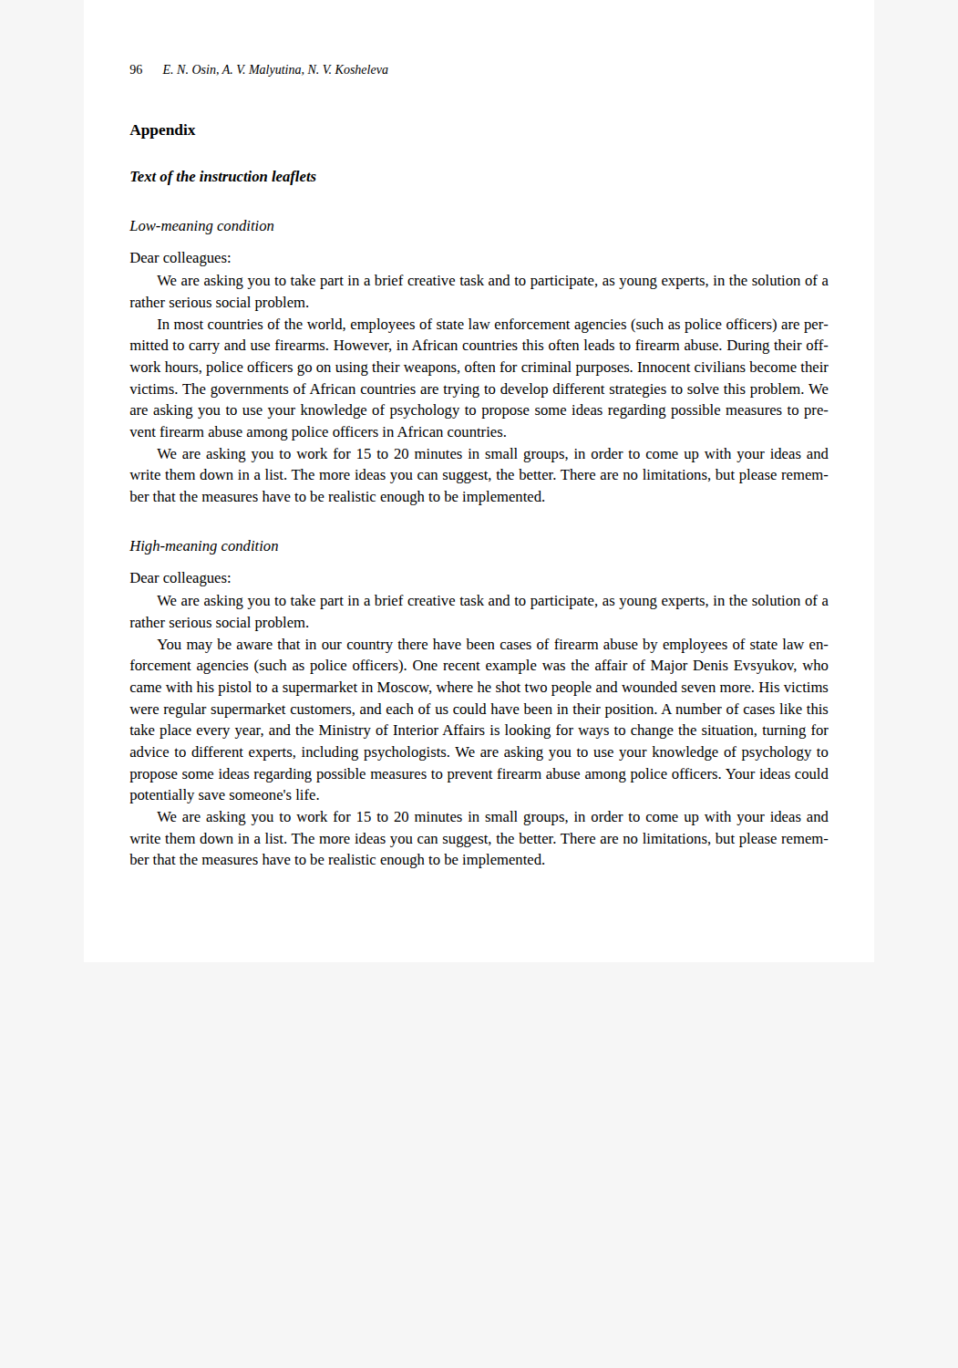96 E. N. Osin, A. V. Malyutina, N. V. Kosheleva
Appendix
Text of the instruction leaflets
Low-meaning condition
Dear colleagues:
We are asking you to take part in a brief creative task and to participate, as young experts, in the solution of a rather serious social problem.
In most countries of the world, employees of state law enforcement agencies (such as police officers) are permitted to carry and use firearms. However, in African countries this often leads to firearm abuse. During their off-work hours, police officers go on using their weapons, often for criminal purposes. Innocent civilians become their victims. The governments of African countries are trying to develop different strategies to solve this problem. We are asking you to use your knowledge of psychology to propose some ideas regarding possible measures to prevent firearm abuse among police officers in African countries.
We are asking you to work for 15 to 20 minutes in small groups, in order to come up with your ideas and write them down in a list. The more ideas you can suggest, the better. There are no limitations, but please remember that the measures have to be realistic enough to be implemented.
High-meaning condition
Dear colleagues:
We are asking you to take part in a brief creative task and to participate, as young experts, in the solution of a rather serious social problem.
You may be aware that in our country there have been cases of firearm abuse by employees of state law enforcement agencies (such as police officers). One recent example was the affair of Major Denis Evsyukov, who came with his pistol to a supermarket in Moscow, where he shot two people and wounded seven more. His victims were regular supermarket customers, and each of us could have been in their position. A number of cases like this take place every year, and the Ministry of Interior Affairs is looking for ways to change the situation, turning for advice to different experts, including psychologists. We are asking you to use your knowledge of psychology to propose some ideas regarding possible measures to prevent firearm abuse among police officers. Your ideas could potentially save someone's life.
We are asking you to work for 15 to 20 minutes in small groups, in order to come up with your ideas and write them down in a list. The more ideas you can suggest, the better. There are no limitations, but please remember that the measures have to be realistic enough to be implemented.